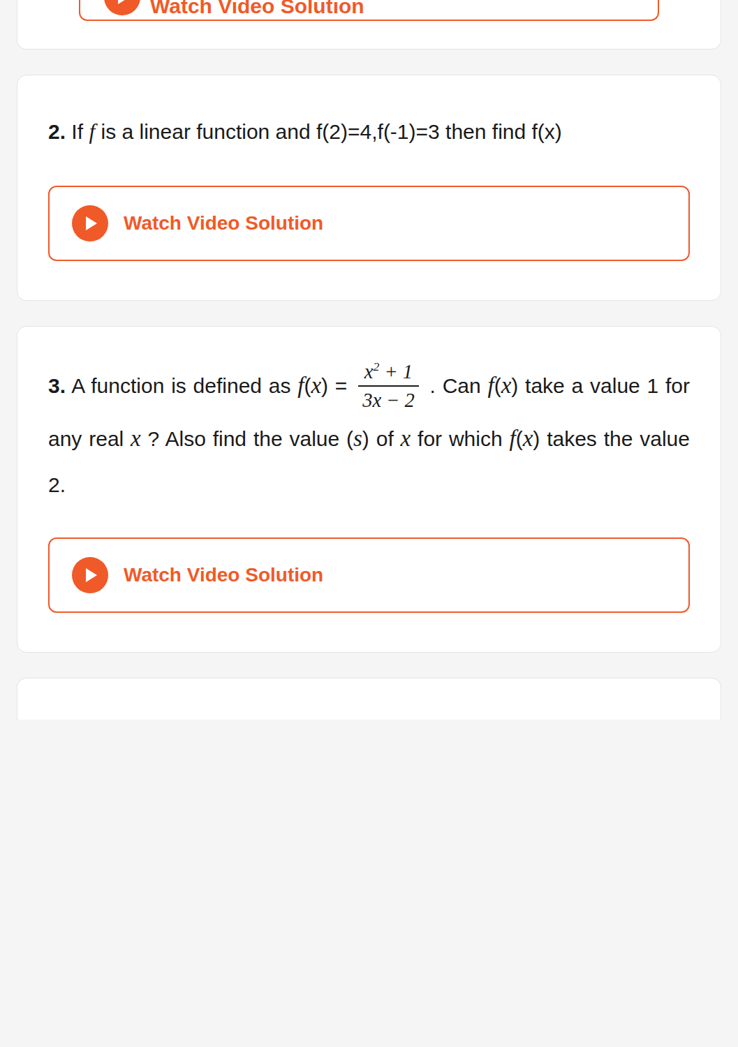Watch Video Solution
2. If f is a linear function and f(2)=4,f(-1)=3 then find f(x)
Watch Video Solution
3. A function is defined as f(x) = x2 + 1 3x − 2 . Can f(x) take a value 1 for any real x ? Also find the value (s) of x for which f(x) takes the value 2.
Watch Video Solution